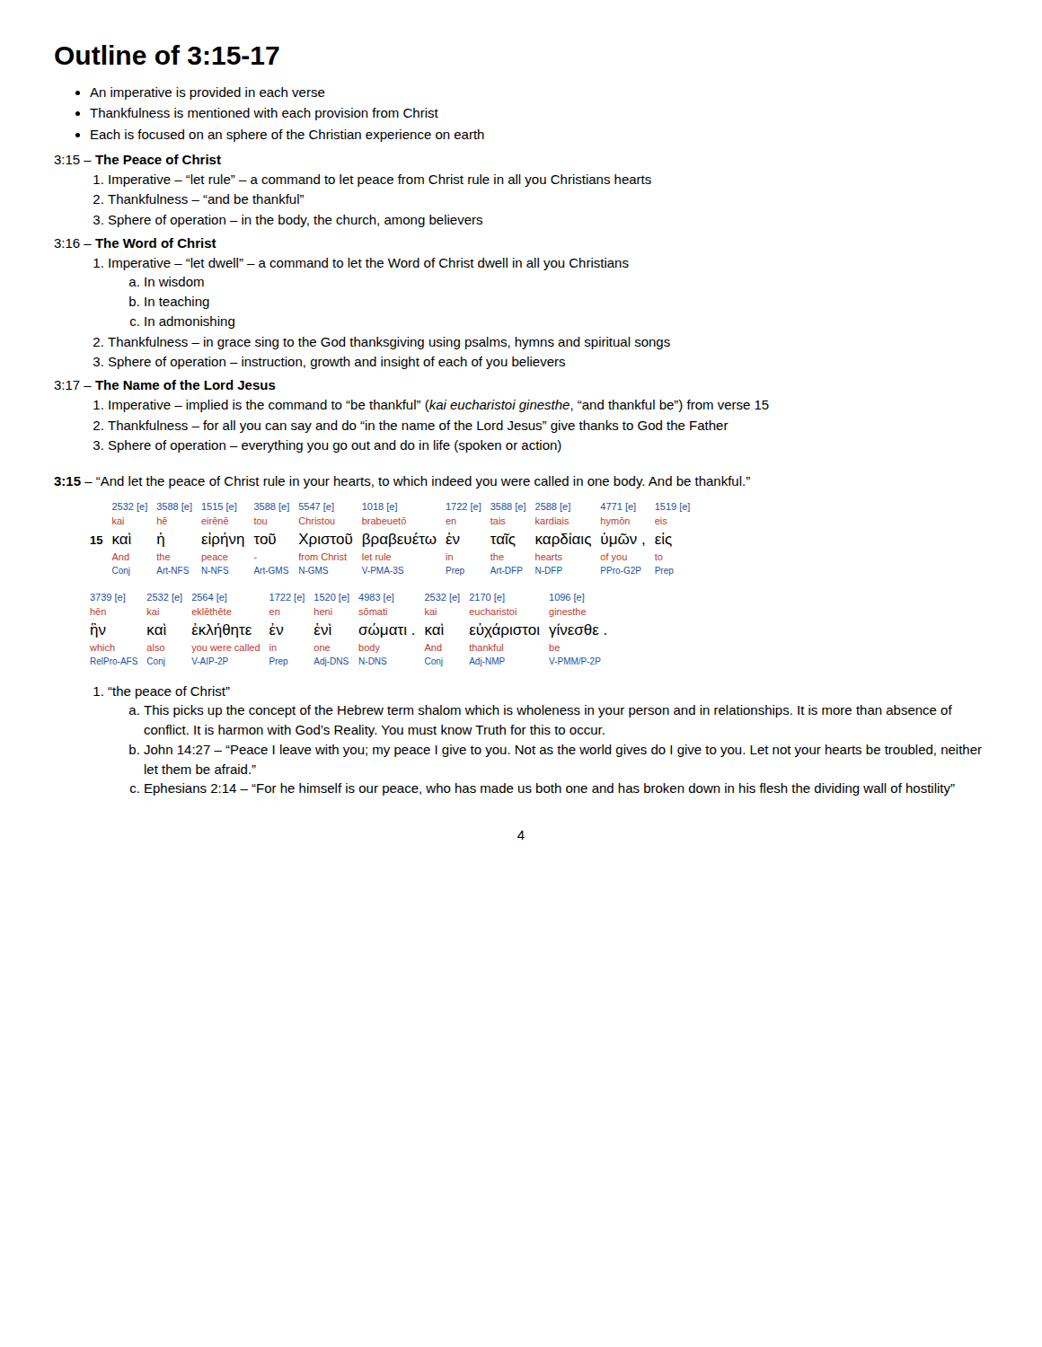Outline of 3:15-17
An imperative is provided in each verse
Thankfulness is mentioned with each provision from Christ
Each is focused on an sphere of the Christian experience on earth
3:15 – The Peace of Christ
Imperative – “let rule” – a command to let peace from Christ rule in all you Christians hearts
Thankfulness – “and be thankful”
Sphere of operation – in the body, the church, among believers
3:16 – The Word of Christ
Imperative – “let dwell” – a command to let the Word of Christ dwell in all you Christians
In wisdom
In teaching
In admonishing
Thankfulness – in grace sing to the God thanksgiving using psalms, hymns and spiritual songs
Sphere of operation – instruction, growth and insight of each of you believers
3:17 – The Name of the Lord Jesus
Imperative – implied is the command to “be thankful” (kai eucharistoi ginesthe, “and thankful be”) from verse 15
Thankfulness – for all you can say and do “in the name of the Lord Jesus” give thanks to God the Father
Sphere of operation – everything you go out and do in life (spoken or action)
3:15 – “And let the peace of Christ rule in your hearts, to which indeed you were called in one body. And be thankful.”
| | 2532 [e] | 3588 [e] | 1515 [e] | 3588 [e] | 5547 [e] | 1018 [e] | 1722 [e] | 3588 [e] | 2588 [e] | 4771 [e] | 1519 [e] |
| | kai | hē | eirēnē | tou | Christou | brabeuetō | en | tais | kardiais | hymōn | eis |
| 15 | καὶ | ἡ | εἰρήνη | τοῦ | Χριστοῦ | βραβευέτω | ἐν | ταῖς | καρδίαις | ὑμῶν , | εἰς |
| | And | the | peace | - | from Christ | let rule | in | the | hearts | of you | to |
| | Conj | Art-NFS | N-NFS | Art-GMS | N-GMS | V-PMA-3S | Prep | Art-DFP | N-DFP | PPro-G2P | Prep |
| 3739 [e] | 2532 [e] | 2564 [e] | 1722 [e] | 1520 [e] | 4983 [e] | 2532 [e] | 2170 [e] | 1096 [e] |
| hēn | kai | eklēthēte | en | heni | sōmati | kai | eucharistoi | ginesthe |
| ἣν | καὶ | ἐκλήθητε | ἐν | ἑνὶ | σώματι . | καὶ | εὐχάριστοι | γίνεσθε . |
| which | also | you were called | in | one | body | And | thankful | be |
| RelPro-AFS | Conj | V-AIP-2P | Prep | Adj-DNS | N-DNS | Conj | Adj-NMP | V-PMM/P-2P |
“the peace of Christ”
This picks up the concept of the Hebrew term shalom which is wholeness in your person and in relationships. It is more than absence of conflict. It is harmon with God’s Reality. You must know Truth for this to occur.
John 14:27 – “Peace I leave with you; my peace I give to you. Not as the world gives do I give to you. Let not your hearts be troubled, neither let them be afraid.”
Ephesians 2:14 – “For he himself is our peace, who has made us both one and has broken down in his flesh the dividing wall of hostility”
4